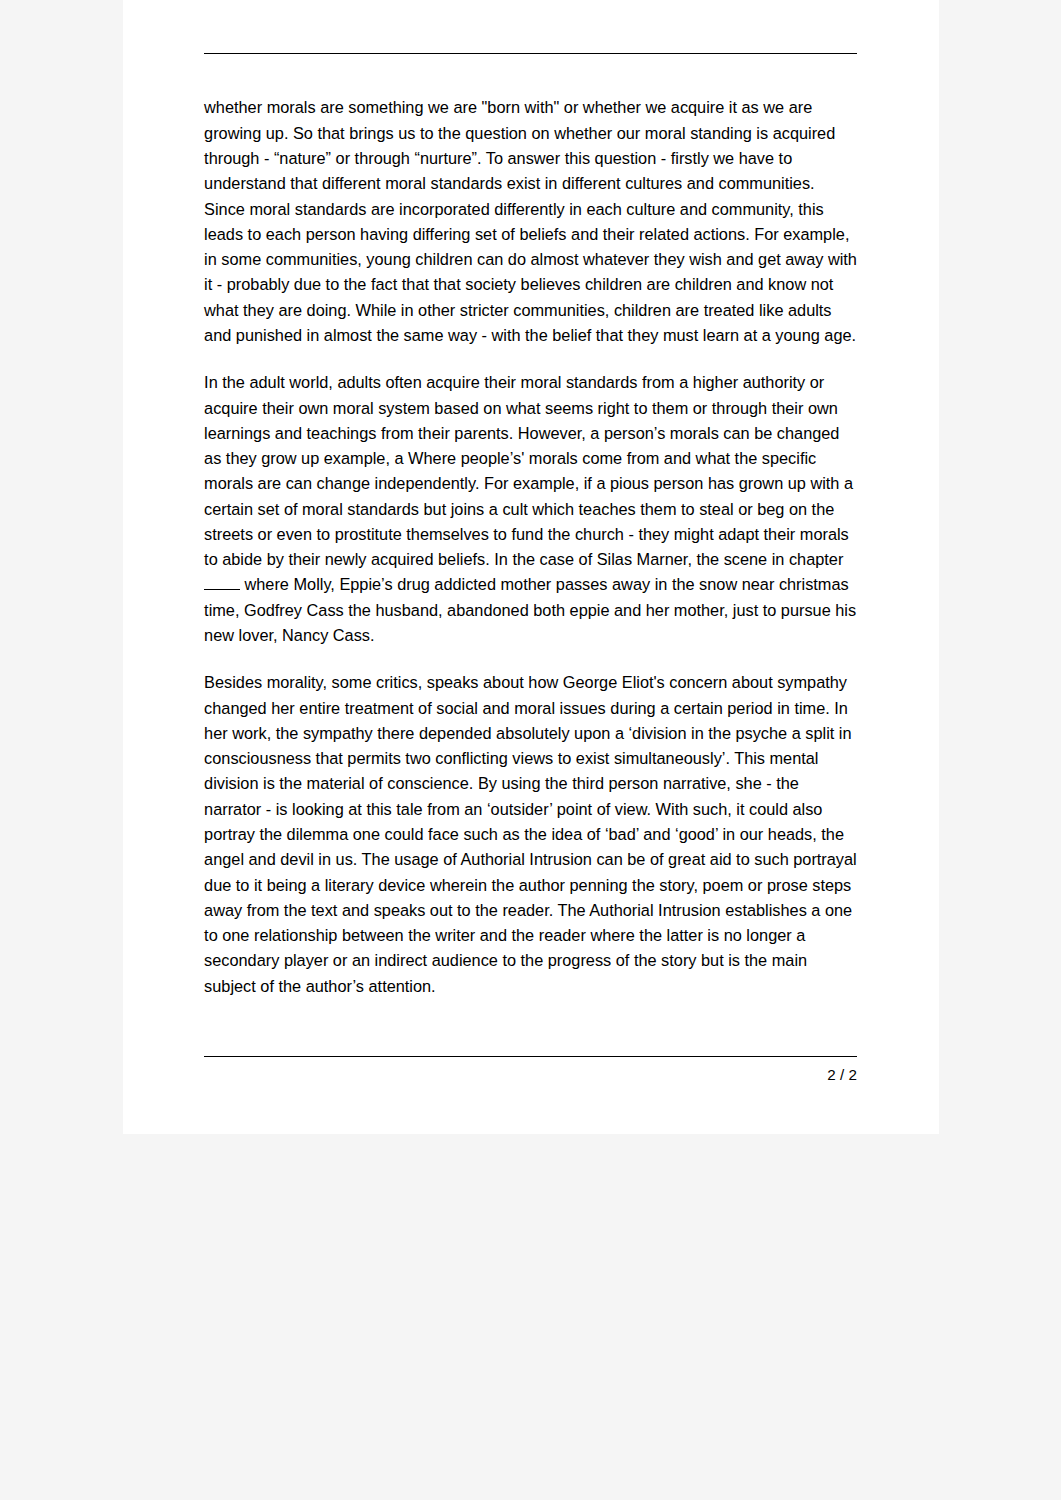whether morals are something we are "born with" or whether we acquire it as we are growing up. So that brings us to the question on whether our moral standing is acquired through - “nature” or through “nurture”. To answer this question - firstly we have to understand that different moral standards exist in different cultures and communities. Since moral standards are incorporated differently in each culture and community, this leads to each person having differing set of beliefs and their related actions. For example, in some communities, young children can do almost whatever they wish and get away with it - probably due to the fact that that society believes children are children and know not what they are doing. While in other stricter communities, children are treated like adults and punished in almost the same way - with the belief that they must learn at a young age.
In the adult world, adults often acquire their moral standards from a higher authority or acquire their own moral system based on what seems right to them or through their own learnings and teachings from their parents. However, a person’s morals can be changed as they grow up example, a Where people’s' morals come from and what the specific morals are can change independently. For example, if a pious person has grown up with a certain set of moral standards but joins a cult which teaches them to steal or beg on the streets or even to prostitute themselves to fund the church - they might adapt their morals to abide by their newly acquired beliefs. In the case of Silas Marner, the scene in chapter where Molly, Eppie’s drug addicted mother passes away in the snow near christmas time, Godfrey Cass the husband, abandoned both eppie and her mother, just to pursue his new lover, Nancy Cass.
Besides morality, some critics, speaks about how George Eliot's concern about sympathy changed her entire treatment of social and moral issues during a certain period in time. In her work, the sympathy there depended absolutely upon a ‘division in the psyche a split in consciousness that permits two conflicting views to exist simultaneously’. This mental division is the material of conscience. By using the third person narrative, she - the narrator - is looking at this tale from an ‘outsider’ point of view. With such, it could also portray the dilemma one could face such as the idea of ‘bad’ and ‘good’ in our heads, the angel and devil in us. The usage of Authorial Intrusion can be of great aid to such portrayal due to it being a literary device wherein the author penning the story, poem or prose steps away from the text and speaks out to the reader. The Authorial Intrusion establishes a one to one relationship between the writer and the reader where the latter is no longer a secondary player or an indirect audience to the progress of the story but is the main subject of the author’s attention.
2 / 2